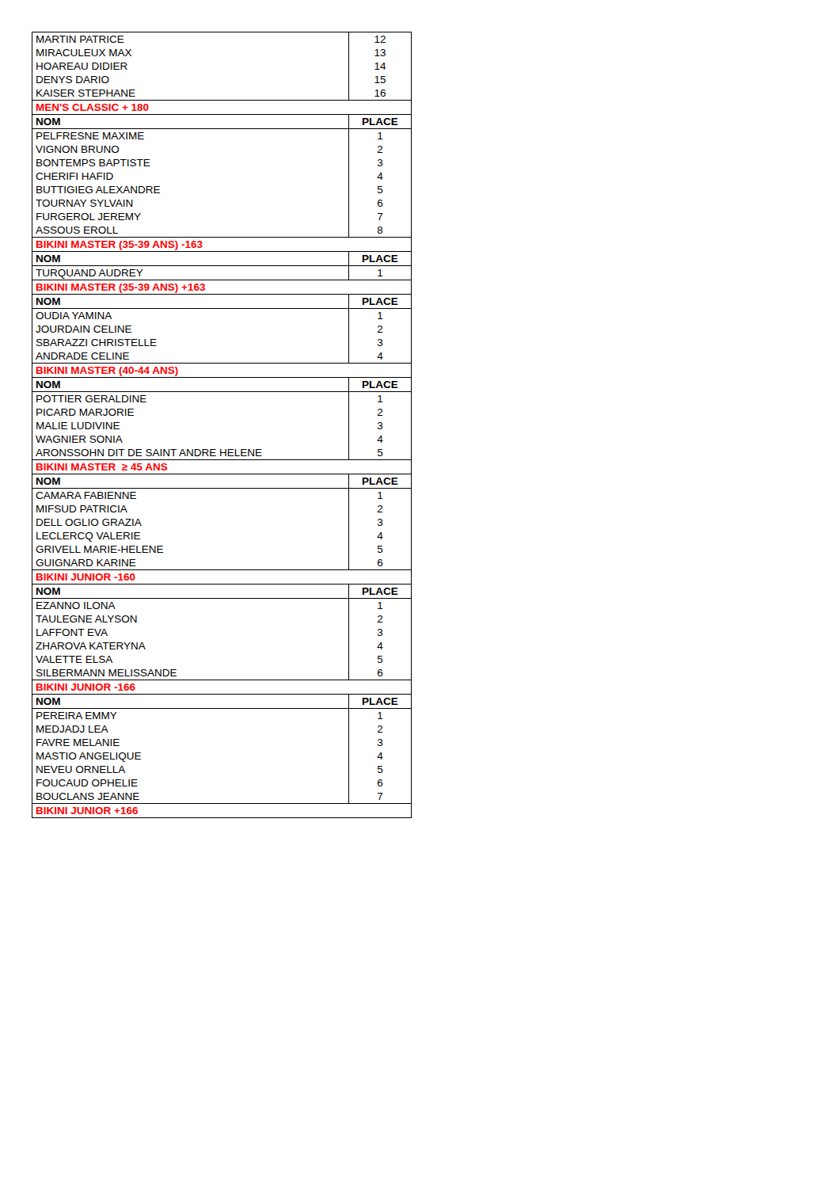| MARTIN PATRICE | 12 |
| MIRACULEUX MAX | 13 |
| HOAREAU DIDIER | 14 |
| DENYS DARIO | 15 |
| KAISER STEPHANE | 16 |
| MEN'S CLASSIC + 180 |
| NOM | PLACE |
| PELFRESNE MAXIME | 1 |
| VIGNON BRUNO | 2 |
| BONTEMPS BAPTISTE | 3 |
| CHERIFI HAFID | 4 |
| BUTTIGIEG ALEXANDRE | 5 |
| TOURNAY SYLVAIN | 6 |
| FURGEROL JEREMY | 7 |
| ASSOUS EROLL | 8 |
| BIKINI MASTER (35-39 ANS) -163 |
| NOM | PLACE |
| TURQUAND AUDREY | 1 |
| BIKINI MASTER (35-39 ANS) +163 |
| NOM | PLACE |
| OUDIA YAMINA | 1 |
| JOURDAIN CELINE | 2 |
| SBARAZZI CHRISTELLE | 3 |
| ANDRADE CELINE | 4 |
| BIKINI MASTER (40-44 ANS) |
| NOM | PLACE |
| POTTIER GERALDINE | 1 |
| PICARD MARJORIE | 2 |
| MALIE LUDIVINE | 3 |
| WAGNIER SONIA | 4 |
| ARONSSOHN DIT DE SAINT ANDRE HELENE | 5 |
| BIKINI MASTER ≥ 45 ANS |
| NOM | PLACE |
| CAMARA FABIENNE | 1 |
| MIFSUD PATRICIA | 2 |
| DELL OGLIO GRAZIA | 3 |
| LECLERCQ VALERIE | 4 |
| GRIVELL MARIE-HELENE | 5 |
| GUIGNARD KARINE | 6 |
| BIKINI JUNIOR -160 |
| NOM | PLACE |
| EZANNO ILONA | 1 |
| TAULEGNE ALYSON | 2 |
| LAFFONT EVA | 3 |
| ZHAROVA KATERYNA | 4 |
| VALETTE ELSA | 5 |
| SILBERMANN MELISSANDE | 6 |
| BIKINI JUNIOR -166 |
| NOM | PLACE |
| PEREIRA EMMY | 1 |
| MEDJADJ LEA | 2 |
| FAVRE MELANIE | 3 |
| MASTIO ANGELIQUE | 4 |
| NEVEU ORNELLA | 5 |
| FOUCAUD OPHELIE | 6 |
| BOUCLANS JEANNE | 7 |
| BIKINI JUNIOR +166 |